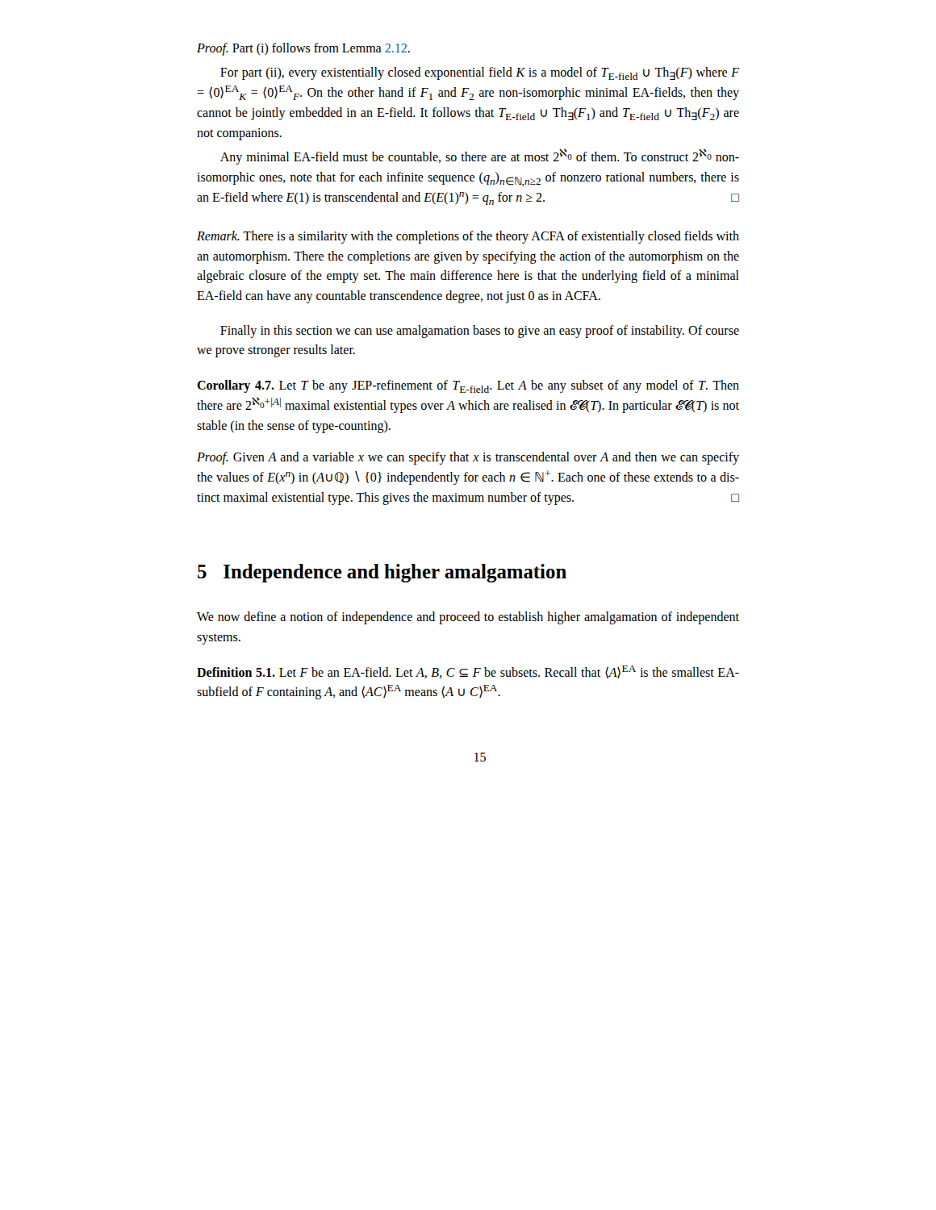Proof. Part (i) follows from Lemma 2.12.
For part (ii), every existentially closed exponential field K is a model of TE-field ∪ Th∃(F) where F = ⟨0⟩EAK = ⟨0⟩EAF. On the other hand if F1 and F2 are non-isomorphic minimal EA-fields, then they cannot be jointly embedded in an E-field. It follows that TE-field ∪ Th∃(F1) and TE-field ∪ Th∃(F2) are not companions.
Any minimal EA-field must be countable, so there are at most 2ℵ0 of them. To construct 2ℵ0 non-isomorphic ones, note that for each infinite sequence (qn)n∈ℕ,n≥2 of nonzero rational numbers, there is an E-field where E(1) is transcendental and E(E(1)n) = qn for n ≥ 2. □
Remark. There is a similarity with the completions of the theory ACFA of existentially closed fields with an automorphism. There the completions are given by specifying the action of the automorphism on the algebraic closure of the empty set. The main difference here is that the underlying field of a minimal EA-field can have any countable transcendence degree, not just 0 as in ACFA.
Finally in this section we can use amalgamation bases to give an easy proof of instability. Of course we prove stronger results later.
Corollary 4.7. Let T be any JEP-refinement of TE-field. Let A be any subset of any model of T. Then there are 2ℵ0+|A| maximal existential types over A which are realised in 𝓔𝓒(T). In particular 𝓔𝓒(T) is not stable (in the sense of type-counting).
Proof. Given A and a variable x we can specify that x is transcendental over A and then we can specify the values of E(xn) in (A∪ℚ) ∖ {0} independently for each n ∈ ℕ+. Each one of these extends to a distinct maximal existential type. This gives the maximum number of types. □
5 Independence and higher amalgamation
We now define a notion of independence and proceed to establish higher amalgamation of independent systems.
Definition 5.1. Let F be an EA-field. Let A, B, C ⊆ F be subsets. Recall that ⟨A⟩EA is the smallest EA-subfield of F containing A, and ⟨AC⟩EA means ⟨A ∪ C⟩EA.
15